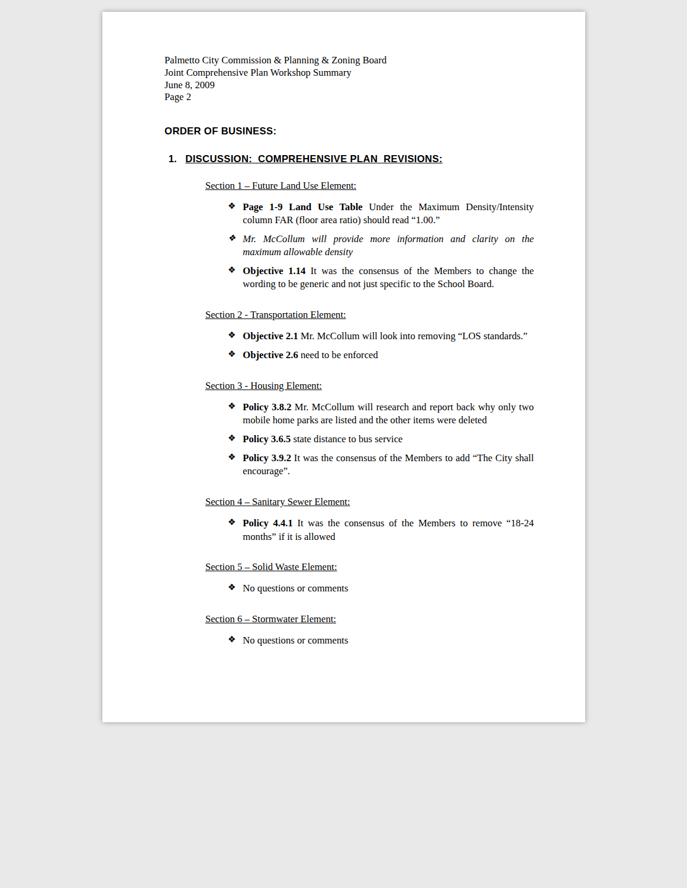Palmetto City Commission & Planning & Zoning Board
Joint Comprehensive Plan Workshop Summary
June 8, 2009
Page 2
ORDER OF BUSINESS:
DISCUSSION: COMPREHENSIVE PLAN REVISIONS:
Section 1 – Future Land Use Element:
Page 1-9 Land Use Table Under the Maximum Density/Intensity column FAR (floor area ratio) should read “1.00.”
Mr. McCollum will provide more information and clarity on the maximum allowable density
Objective 1.14 It was the consensus of the Members to change the wording to be generic and not just specific to the School Board.
Section 2 - Transportation Element:
Objective 2.1 Mr. McCollum will look into removing “LOS standards.”
Objective 2.6 need to be enforced
Section 3 - Housing Element:
Policy 3.8.2 Mr. McCollum will research and report back why only two mobile home parks are listed and the other items were deleted
Policy 3.6.5 state distance to bus service
Policy 3.9.2 It was the consensus of the Members to add “The City shall encourage”.
Section 4 – Sanitary Sewer Element:
Policy 4.4.1 It was the consensus of the Members to remove “18-24 months” if it is allowed
Section 5 – Solid Waste Element:
No questions or comments
Section 6 – Stormwater Element:
No questions or comments